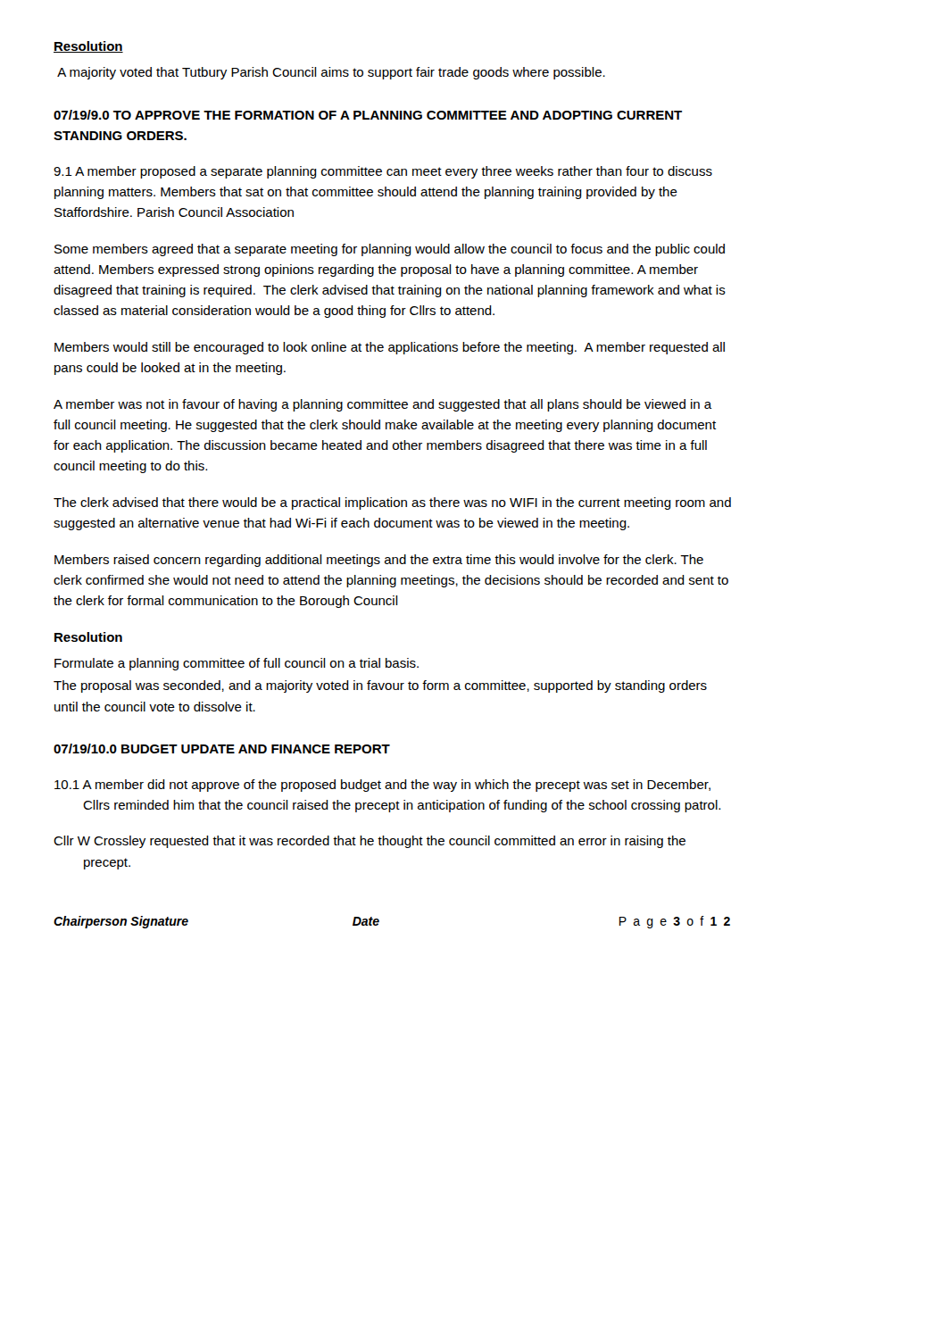Resolution
A majority voted that Tutbury Parish Council aims to support fair trade goods where possible.
07/19/9.0 TO APPROVE THE FORMATION OF A PLANNING COMMITTEE AND ADOPTING CURRENT STANDING ORDERS.
9.1 A member proposed a separate planning committee can meet every three weeks rather than four to discuss planning matters. Members that sat on that committee should attend the planning training provided by the Staffordshire. Parish Council Association
Some members agreed that a separate meeting for planning would allow the council to focus and the public could attend. Members expressed strong opinions regarding the proposal to have a planning committee. A member disagreed that training is required. The clerk advised that training on the national planning framework and what is classed as material consideration would be a good thing for Cllrs to attend.
Members would still be encouraged to look online at the applications before the meeting. A member requested all pans could be looked at in the meeting.
A member was not in favour of having a planning committee and suggested that all plans should be viewed in a full council meeting. He suggested that the clerk should make available at the meeting every planning document for each application. The discussion became heated and other members disagreed that there was time in a full council meeting to do this.
The clerk advised that there would be a practical implication as there was no WIFI in the current meeting room and suggested an alternative venue that had Wi-Fi if each document was to be viewed in the meeting.
Members raised concern regarding additional meetings and the extra time this would involve for the clerk. The clerk confirmed she would not need to attend the planning meetings, the decisions should be recorded and sent to the clerk for formal communication to the Borough Council
Resolution
Formulate a planning committee of full council on a trial basis.
The proposal was seconded, and a majority voted in favour to form a committee, supported by standing orders until the council vote to dissolve it.
07/19/10.0 BUDGET UPDATE AND FINANCE REPORT
10.1 A member did not approve of the proposed budget and the way in which the precept was set in December, Cllrs reminded him that the council raised the precept in anticipation of funding of the school crossing patrol.
Cllr W Crossley requested that it was recorded that he thought the council committed an error in raising the precept.
Chairperson Signature Date P a g e 3 o f 1 2